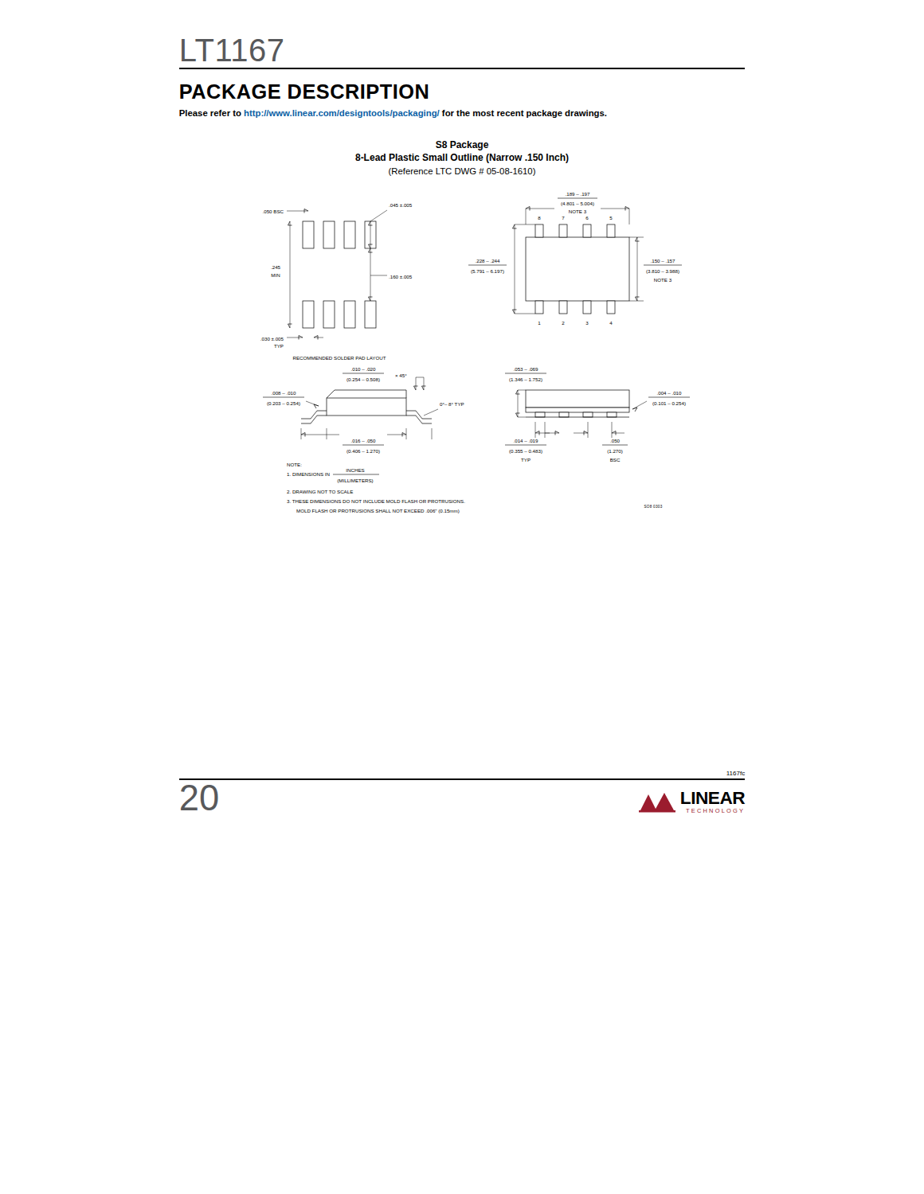LT1167
Package Description
Please refer to http://www.linear.com/designtools/packaging/ for the most recent package drawings.
S8 Package
8-Lead Plastic Small Outline (Narrow .150 Inch)
(Reference LTC DWG # 05-08-1610)
.050 BSC .045 ±.005 .160 ±.005 .245 MIN .030 ±.005 TYP RECOMMENDED SOLDER PAD LAYOUT 8 7 6 5 1 2 3 4 .189 – .197 (4.801 – 5.004) NOTE 3 .228 – .244 (5.791 – 6.197) .150 – .157 (3.810 – 3.988) NOTE 3 .010 – .020 (0.254 – 0.508) × 45° .008 – .010 (0.203 – 0.254) 0°– 8° TYP .016 – .050 (0.406 – 1.270) .053 – .069 (1.346 – 1.752) .004 – .010 (0.101 – 0.254) .014 – .019 (0.355 – 0.483) TYP .050 (1.270) BSC NOTE: 1. DIMENSIONS IN INCHES (MILLIMETERS) 2. DRAWING NOT TO SCALE 3. THESE DIMENSIONS DO NOT INCLUDE MOLD FLASH OR PROTRUSIONS. MOLD FLASH OR PROTRUSIONS SHALL NOT EXCEED .006" (0.15mm) SO8 0303
1167fc
20
LINEAR TECHNOLOGY